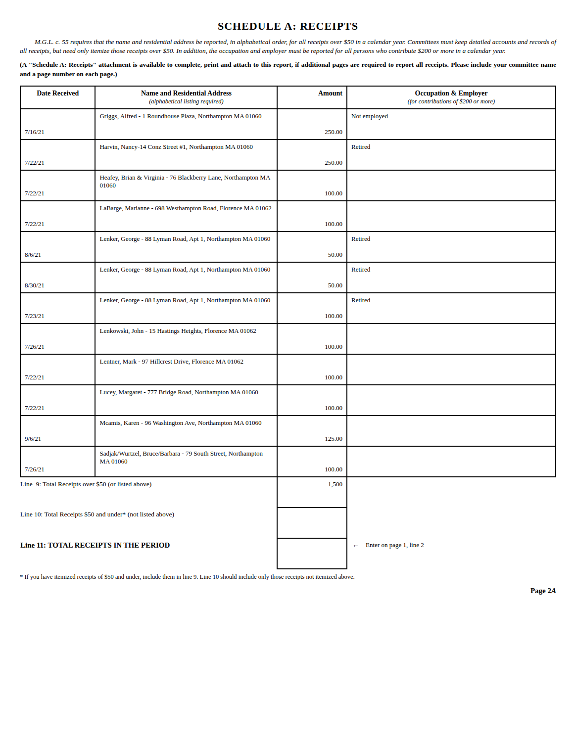SCHEDULE A: RECEIPTS
M.G.L. c. 55 requires that the name and residential address be reported, in alphabetical order, for all receipts over $50 in a calendar year. Committees must keep detailed accounts and records of all receipts, but need only itemize those receipts over $50. In addition, the occupation and employer must be reported for all persons who contribute $200 or more in a calendar year.
(A "Schedule A: Receipts" attachment is available to complete, print and attach to this report, if additional pages are required to report all receipts. Please include your committee name and a page number on each page.)
| Date Received | Name and Residential Address (alphabetical listing required) | Amount | Occupation & Employer (for contributions of $200 or more) |
| --- | --- | --- | --- |
| 7/16/21 | Griggs, Alfred - 1 Roundhouse Plaza, Northampton MA 01060 | 250.00 | Not employed |
| 7/22/21 | Harvin, Nancy-14 Conz Street #1, Northampton MA 01060 | 250.00 | Retired |
| 7/22/21 | Heafey, Brian & Virginia - 76 Blackberry Lane, Northampton MA 01060 | 100.00 | |
| 7/22/21 | LaBarge, Marianne - 698 Westhampton Road, Florence MA 01062 | 100.00 | |
| 8/6/21 | Lenker, George - 88 Lyman Road, Apt 1, Northampton MA 01060 | 50.00 | Retired |
| 8/30/21 | Lenker, George - 88 Lyman Road, Apt 1, Northampton MA 01060 | 50.00 | Retired |
| 7/23/21 | Lenker, George - 88 Lyman Road, Apt 1, Northampton MA 01060 | 100.00 | Retired |
| 7/26/21 | Lenkowski, John - 15 Hastings Heights, Florence MA 01062 | 100.00 | |
| 7/22/21 | Lentner, Mark - 97 Hillcrest Drive, Florence MA 01062 | 100.00 | |
| 7/22/21 | Lucey, Margaret - 777 Bridge Road, Northampton MA 01060 | 100.00 | |
| 9/6/21 | Mcamis, Karen - 96 Washington Ave, Northampton MA 01060 | 125.00 | |
| 7/26/21 | Sadjak/Wurtzel, Bruce/Barbara - 79 South Street, Northampton MA 01060 | 100.00 | |
| Line 9: Total Receipts over $50 (or listed above) | 1,500 | |
| Line 10: Total Receipts $50 and under* (not listed above) | | |
| Line 11: TOTAL RECEIPTS IN THE PERIOD | | ← Enter on page 1, line 2 |
* If you have itemized receipts of $50 and under, include them in line 9. Line 10 should include only those receipts not itemized above.
Page 2A